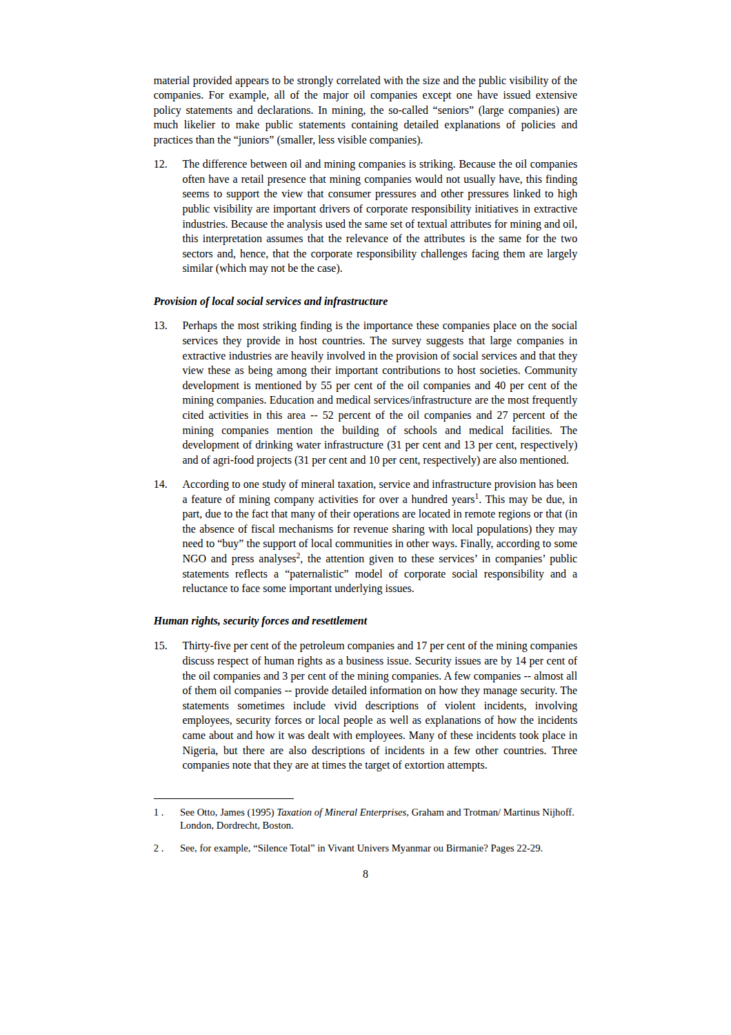material provided appears to be strongly correlated with the size and the public visibility of the companies. For example, all of the major oil companies except one have issued extensive policy statements and declarations. In mining, the so-called “seniors” (large companies) are much likelier to make public statements containing detailed explanations of policies and practices than the “juniors” (smaller, less visible companies).
12.
The difference between oil and mining companies is striking. Because the oil companies often have a retail presence that mining companies would not usually have, this finding seems to support the view that consumer pressures and other pressures linked to high public visibility are important drivers of corporate responsibility initiatives in extractive industries. Because the analysis used the same set of textual attributes for mining and oil, this interpretation assumes that the relevance of the attributes is the same for the two sectors and, hence, that the corporate responsibility challenges facing them are largely similar (which may not be the case).
Provision of local social services and infrastructure
13.
Perhaps the most striking finding is the importance these companies place on the social services they provide in host countries. The survey suggests that large companies in extractive industries are heavily involved in the provision of social services and that they view these as being among their important contributions to host societies. Community development is mentioned by 55 per cent of the oil companies and 40 per cent of the mining companies. Education and medical services/infrastructure are the most frequently cited activities in this area -- 52 percent of the oil companies and 27 percent of the mining companies mention the building of schools and medical facilities. The development of drinking water infrastructure (31 per cent and 13 per cent, respectively) and of agri-food projects (31 per cent and 10 per cent, respectively) are also mentioned.
14.
According to one study of mineral taxation, service and infrastructure provision has been a feature of mining company activities for over a hundred years1. This may be due, in part, due to the fact that many of their operations are located in remote regions or that (in the absence of fiscal mechanisms for revenue sharing with local populations) they may need to “buy” the support of local communities in other ways. Finally, according to some NGO and press analyses2, the attention given to these services’ in companies’ public statements reflects a “paternalistic” model of corporate social responsibility and a reluctance to face some important underlying issues.
Human rights, security forces and resettlement
15.
Thirty-five per cent of the petroleum companies and 17 per cent of the mining companies discuss respect of human rights as a business issue. Security issues are by 14 per cent of the oil companies and 3 per cent of the mining companies. A few companies -- almost all of them oil companies -- provide detailed information on how they manage security. The statements sometimes include vivid descriptions of violent incidents, involving employees, security forces or local people as well as explanations of how the incidents came about and how it was dealt with employees. Many of these incidents took place in Nigeria, but there are also descriptions of incidents in a few other countries. Three companies note that they are at times the target of extortion attempts.
1 .
See Otto, James (1995) Taxation of Mineral Enterprises, Graham and Trotman/ Martinus Nijhoff. London, Dordrecht, Boston.
2 .
See, for example, “Silence Total” in Vivant Univers Myanmar ou Birmanie? Pages 22-29.
8